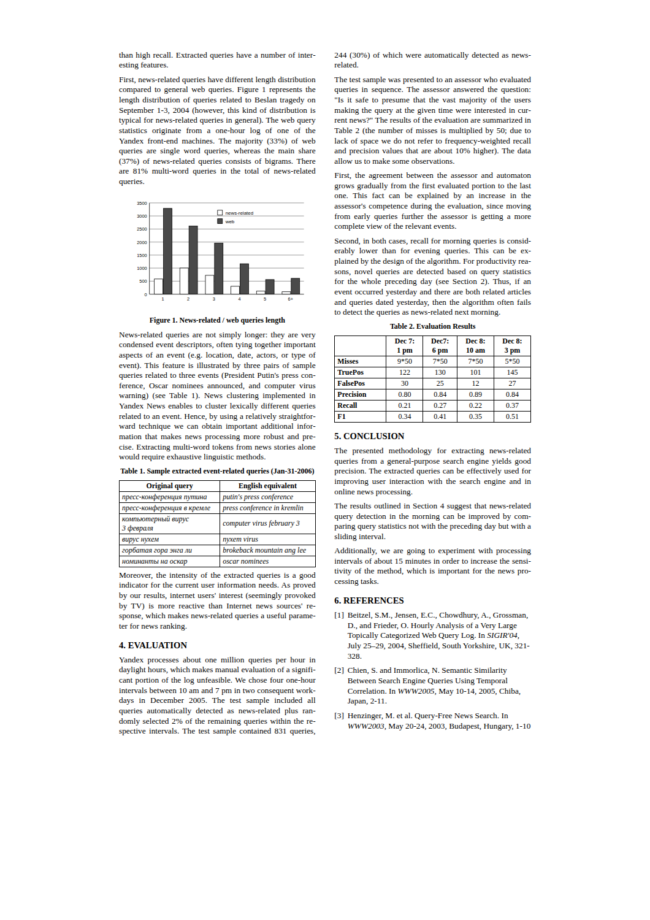than high recall. Extracted queries have a number of interesting features.
First, news-related queries have different length distribution compared to general web queries. Figure 1 represents the length distribution of queries related to Beslan tragedy on September 1-3, 2004 (however, this kind of distribution is typical for news-related queries in general). The web query statistics originate from a one-hour log of one of the Yandex front-end machines. The majority (33%) of web queries are single word queries, whereas the main share (37%) of news-related queries consists of bigrams. There are 81% multi-word queries in the total of news-related queries.
3500 3000 2500 2000 1500 1000 500 0 news-related web 1 2 3 4 5 6+
Figure 1. News-related / web queries length
News-related queries are not simply longer: they are very condensed event descriptors, often tying together important aspects of an event (e.g. location, date, actors, or type of event). This feature is illustrated by three pairs of sample queries related to three events (President Putin's press conference, Oscar nominees announced, and computer virus warning) (see Table 1). News clustering implemented in Yandex News enables to cluster lexically different queries related to an event. Hence, by using a relatively straightforward technique we can obtain important additional information that makes news processing more robust and precise. Extracting multi-word tokens from news stories alone would require exhaustive linguistic methods.
Table 1. Sample extracted event-related queries (Jan-31-2006)
| Original query | English equivalent |
| --- | --- |
| пресс-конференция путина | putin's press conference |
| пресс-конференция в кремле | press conference in kremlin |
| компьютерный вирус 3 февраля | computer virus february 3 |
| вирус нухем | nyxem virus |
| горбатая гора энга ли | brokeback mountain ang lee |
| номинанты на оскар | oscar nominees |
Moreover, the intensity of the extracted queries is a good indicator for the current user information needs. As proved by our results, internet users' interest (seemingly provoked by TV) is more reactive than Internet news sources' response, which makes news-related queries a useful parameter for news ranking.
4. EVALUATION
Yandex processes about one million queries per hour in daylight hours, which makes manual evaluation of a significant portion of the log unfeasible. We chose four one-hour intervals between 10 am and 7 pm in two consequent workdays in December 2005. The test sample included all queries automatically detected as news-related plus randomly selected 2% of the remaining queries within the respective intervals. The test sample contained 831 queries, 244 (30%) of which were automatically detected as news-related.
The test sample was presented to an assessor who evaluated queries in sequence. The assessor answered the question: "Is it safe to presume that the vast majority of the users making the query at the given time were interested in current news?" The results of the evaluation are summarized in Table 2 (the number of misses is multiplied by 50; due to lack of space we do not refer to frequency-weighted recall and precision values that are about 10% higher). The data allow us to make some observations.
First, the agreement between the assessor and automaton grows gradually from the first evaluated portion to the last one. This fact can be explained by an increase in the assessor's competence during the evaluation, since moving from early queries further the assessor is getting a more complete view of the relevant events.
Second, in both cases, recall for morning queries is considerably lower than for evening queries. This can be explained by the design of the algorithm. For productivity reasons, novel queries are detected based on query statistics for the whole preceding day (see Section 2). Thus, if an event occurred yesterday and there are both related articles and queries dated yesterday, then the algorithm often fails to detect the queries as news-related next morning.
Table 2. Evaluation Results
| | Dec 7: 1 pm | Dec7: 6 pm | Dec 8: 10 am | Dec 8: 3 pm |
| --- | --- | --- | --- | --- |
| Misses | 9*50 | 7*50 | 7*50 | 5*50 |
| TruePos | 122 | 130 | 101 | 145 |
| FalsePos | 30 | 25 | 12 | 27 |
| Precision | 0.80 | 0.84 | 0.89 | 0.84 |
| Recall | 0.21 | 0.27 | 0.22 | 0.37 |
| F1 | 0.34 | 0.41 | 0.35 | 0.51 |
5. CONCLUSION
The presented methodology for extracting news-related queries from a general-purpose search engine yields good precision. The extracted queries can be effectively used for improving user interaction with the search engine and in online news processing.
The results outlined in Section 4 suggest that news-related query detection in the morning can be improved by comparing query statistics not with the preceding day but with a sliding interval.
Additionally, we are going to experiment with processing intervals of about 15 minutes in order to increase the sensitivity of the method, which is important for the news processing tasks.
6. REFERENCES
Beitzel, S.M., Jensen, E.C., Chowdhury, A., Grossman, D., and Frieder, O. Hourly Analysis of a Very Large Topically Categorized Web Query Log. In SIGIR'04, July 25–29, 2004, Sheffield, South Yorkshire, UK, 321-328.
Chien, S. and Immorlica, N. Semantic Similarity Between Search Engine Queries Using Temporal Correlation. In WWW2005, May 10-14, 2005, Chiba, Japan, 2-11.
Henzinger, M. et al. Query-Free News Search. In WWW2003, May 20-24, 2003, Budapest, Hungary, 1-10